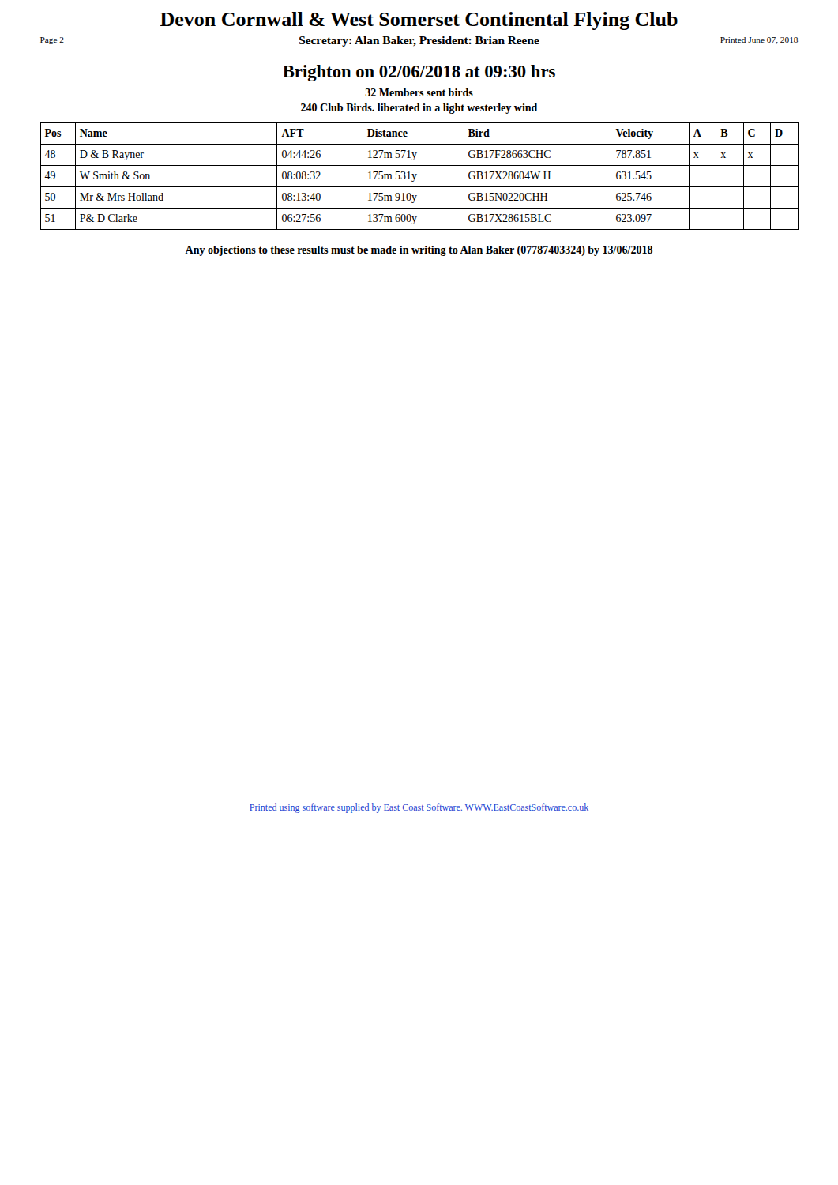Page 2
Printed June 07, 2018
Devon Cornwall & West Somerset Continental Flying Club
Secretary: Alan Baker, President: Brian Reene
Brighton on 02/06/2018 at 09:30 hrs
32 Members sent birds
240 Club Birds. liberated in a light westerley wind
| Pos | Name | AFT | Distance | Bird | Velocity | A | B | C | D |
| --- | --- | --- | --- | --- | --- | --- | --- | --- | --- |
| 48 | D & B Rayner | 04:44:26 | 127m 571y | GB17F28663CHC | 787.851 | x | x | x | |
| 49 | W Smith & Son | 08:08:32 | 175m 531y | GB17X28604W H | 631.545 | | | | |
| 50 | Mr & Mrs Holland | 08:13:40 | 175m 910y | GB15N0220CHH | 625.746 | | | | |
| 51 | P& D Clarke | 06:27:56 | 137m 600y | GB17X28615BLC | 623.097 | | | | |
Any objections to these results must be made in writing to Alan Baker (07787403324) by 13/06/2018
Printed using software supplied by East Coast Software. WWW.EastCoastSoftware.co.uk